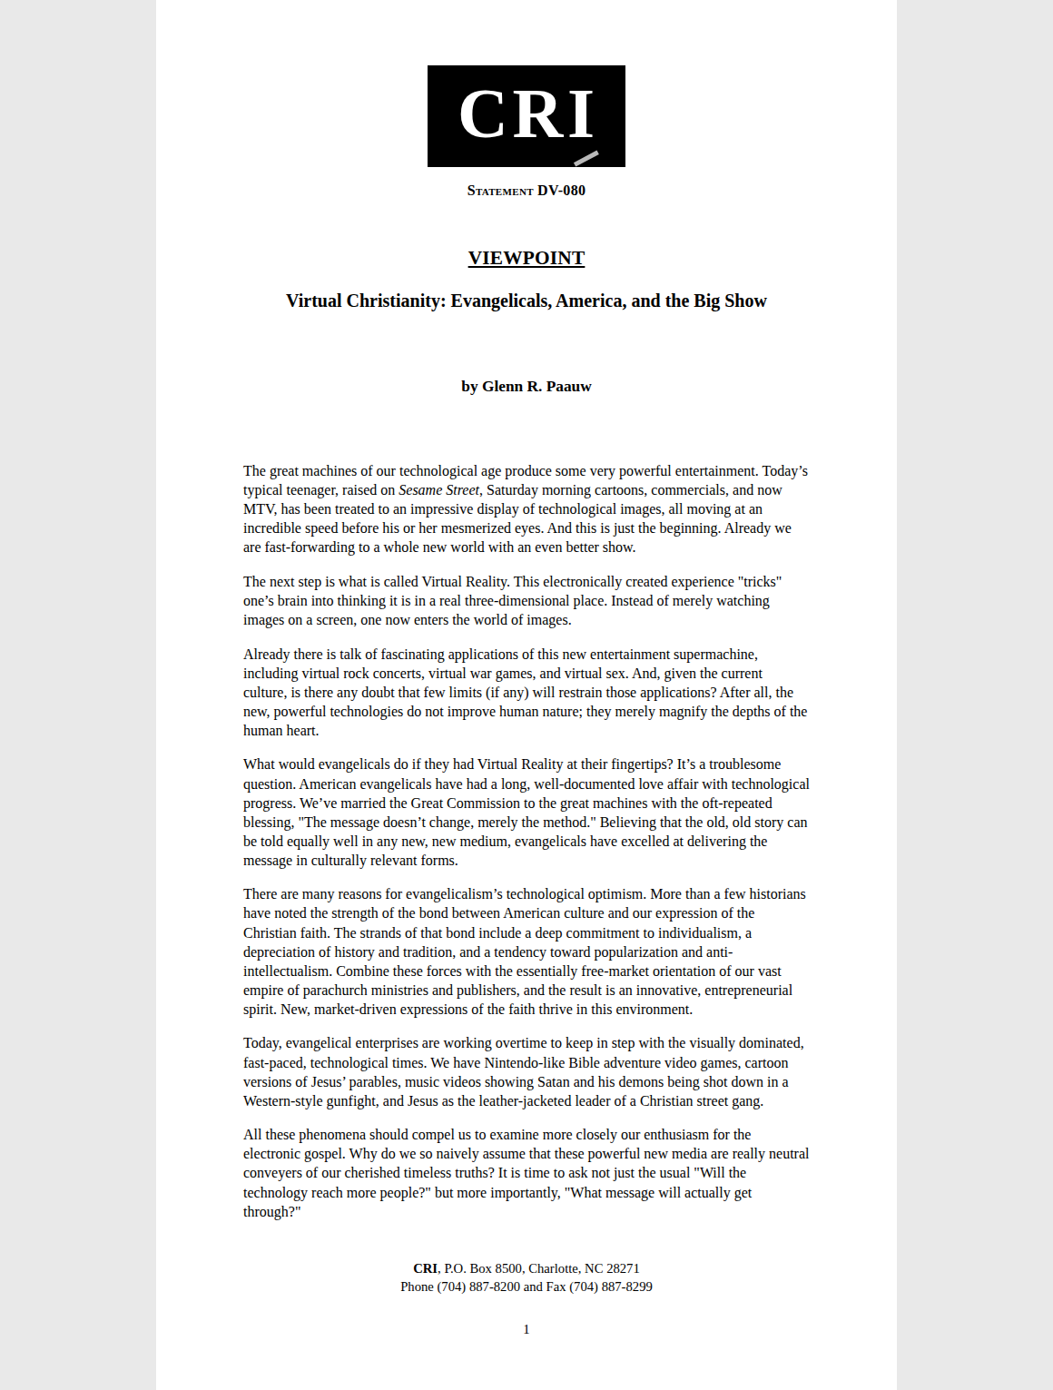CRI
Statement DV-080
VIEWPOINT
Virtual Christianity: Evangelicals, America, and the Big Show
by Glenn R. Paauw
The great machines of our technological age produce some very powerful entertainment. Today’s typical teenager, raised on Sesame Street, Saturday morning cartoons, commercials, and now MTV, has been treated to an impressive display of technological images, all moving at an incredible speed before his or her mesmerized eyes. And this is just the beginning. Already we are fast-forwarding to a whole new world with an even better show.
The next step is what is called Virtual Reality. This electronically created experience "tricks" one’s brain into thinking it is in a real three-dimensional place. Instead of merely watching images on a screen, one now enters the world of images.
Already there is talk of fascinating applications of this new entertainment supermachine, including virtual rock concerts, virtual war games, and virtual sex. And, given the current culture, is there any doubt that few limits (if any) will restrain those applications? After all, the new, powerful technologies do not improve human nature; they merely magnify the depths of the human heart.
What would evangelicals do if they had Virtual Reality at their fingertips? It’s a troublesome question. American evangelicals have had a long, well-documented love affair with technological progress. We’ve married the Great Commission to the great machines with the oft-repeated blessing, "The message doesn’t change, merely the method." Believing that the old, old story can be told equally well in any new, new medium, evangelicals have excelled at delivering the message in culturally relevant forms.
There are many reasons for evangelicalism’s technological optimism. More than a few historians have noted the strength of the bond between American culture and our expression of the Christian faith. The strands of that bond include a deep commitment to individualism, a depreciation of history and tradition, and a tendency toward popularization and anti-intellectualism. Combine these forces with the essentially free-market orientation of our vast empire of parachurch ministries and publishers, and the result is an innovative, entrepreneurial spirit. New, market-driven expressions of the faith thrive in this environment.
Today, evangelical enterprises are working overtime to keep in step with the visually dominated, fast-paced, technological times. We have Nintendo-like Bible adventure video games, cartoon versions of Jesus’ parables, music videos showing Satan and his demons being shot down in a Western-style gunfight, and Jesus as the leather-jacketed leader of a Christian street gang.
All these phenomena should compel us to examine more closely our enthusiasm for the electronic gospel. Why do we so naively assume that these powerful new media are really neutral conveyers of our cherished timeless truths? It is time to ask not just the usual "Will the technology reach more people?" but more importantly, "What message will actually get through?"
CRI, P.O. Box 8500, Charlotte, NC 28271
Phone (704) 887-8200 and Fax (704) 887-8299
1